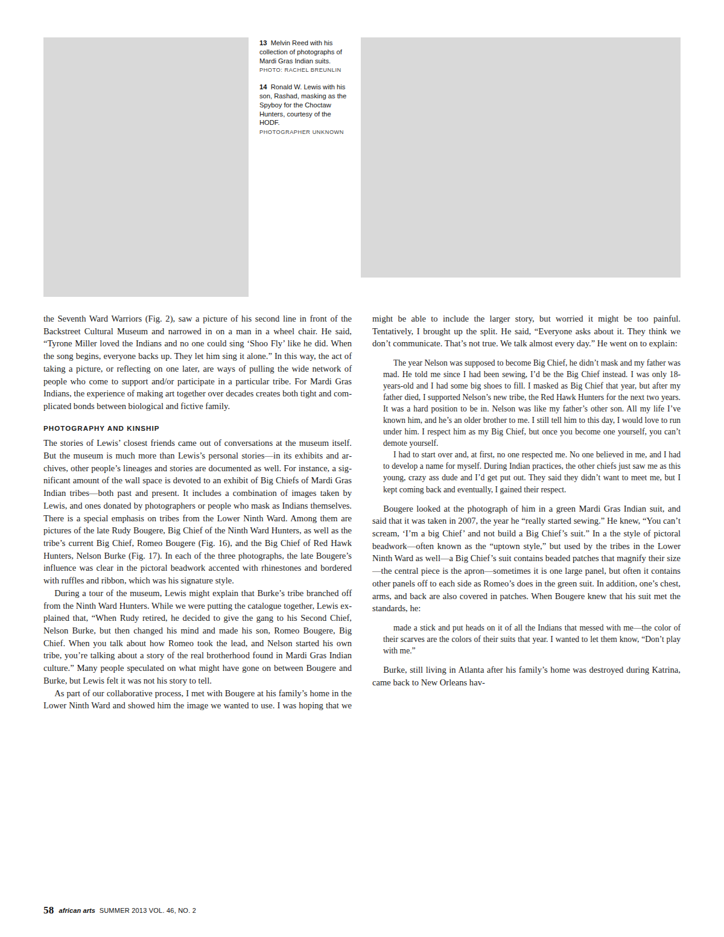13 Melvin Reed with his collection of photographs of Mardi Gras Indian suits. Photo: Rachel Breunlin
14 Ronald W. Lewis with his son, Rashad, masking as the Spyboy for the Choctaw Hunters, courtesy of the HODF. Photographer unknown
the Seventh Ward Warriors (Fig. 2), saw a picture of his second line in front of the Backstreet Cultural Museum and narrowed in on a man in a wheel chair. He said, “Tyrone Miller loved the Indians and no one could sing ‘Shoo Fly’ like he did. When the song begins, everyone backs up. They let him sing it alone.” In this way, the act of taking a picture, or reflecting on one later, are ways of pulling the wide network of people who come to support and/or participate in a particular tribe. For Mardi Gras Indians, the experience of making art together over decades creates both tight and complicated bonds between biological and fictive family.
Photography and Kinship
The stories of Lewis’ closest friends came out of conversations at the museum itself. But the museum is much more than Lewis’s personal stories—in its exhibits and archives, other people’s lineages and stories are documented as well. For instance, a significant amount of the wall space is devoted to an exhibit of Big Chiefs of Mardi Gras Indian tribes—both past and present. It includes a combination of images taken by Lewis, and ones donated by photographers or people who mask as Indians themselves. There is a special emphasis on tribes from the Lower Ninth Ward. Among them are pictures of the late Rudy Bougere, Big Chief of the Ninth Ward Hunters, as well as the tribe’s current Big Chief, Romeo Bougere (Fig. 16), and the Big Chief of Red Hawk Hunters, Nelson Burke (Fig. 17). In each of the three photographs, the late Bougere’s influence was clear in the pictoral beadwork accented with rhinestones and bordered with ruffles and ribbon, which was his signature style.
During a tour of the museum, Lewis might explain that Burke’s tribe branched off from the Ninth Ward Hunters. While we were putting the catalogue together, Lewis explained that, “When Rudy retired, he decided to give the gang to his Second Chief, Nelson Burke, but then changed his mind and made his son, Romeo Bougere, Big Chief. When you talk about how Romeo took the lead, and Nelson started his own tribe, you’re talking about a story of the real brotherhood found in Mardi Gras Indian culture.” Many people speculated on what might have gone on between Bougere and Burke, but Lewis felt it was not his story to tell.
As part of our collaborative process, I met with Bougere at his family’s home in the Lower Ninth Ward and showed him the image we wanted to use. I was hoping that we might be able to include the larger story, but worried it might be too painful. Tentatively, I brought up the split. He said, “Everyone asks about it. They think we don’t communicate. That’s not true. We talk almost every day.” He went on to explain:
The year Nelson was supposed to become Big Chief, he didn’t mask and my father was mad. He told me since I had been sewing, I’d be the Big Chief instead. I was only 18-years-old and I had some big shoes to fill. I masked as Big Chief that year, but after my father died, I supported Nelson’s new tribe, the Red Hawk Hunters for the next two years. It was a hard position to be in. Nelson was like my father’s other son. All my life I’ve known him, and he’s an older brother to me. I still tell him to this day, I would love to run under him. I respect him as my Big Chief, but once you become one yourself, you can’t demote yourself.
I had to start over and, at first, no one respected me. No one believed in me, and I had to develop a name for myself. During Indian practices, the other chiefs just saw me as this young, crazy ass dude and I’d get put out. They said they didn’t want to meet me, but I kept coming back and eventually, I gained their respect.
Bougere looked at the photograph of him in a green Mardi Gras Indian suit, and said that it was taken in 2007, the year he “really started sewing.” He knew, “You can’t scream, ‘I’m a big Chief’ and not build a Big Chief’s suit.” In a the style of pictoral beadwork—often known as the “uptown style,” but used by the tribes in the Lower Ninth Ward as well—a Big Chief’s suit contains beaded patches that magnify their size—the central piece is the apron—sometimes it is one large panel, but often it contains other panels off to each side as Romeo’s does in the green suit. In addition, one’s chest, arms, and back are also covered in patches. When Bougere knew that his suit met the standards, he:
made a stick and put heads on it of all the Indians that messed with me—the color of their scarves are the colors of their suits that year. I wanted to let them know, “Don’t play with me.”
Burke, still living in Atlanta after his family’s home was destroyed during Katrina, came back to New Orleans hav-
58 african arts SUMMER 2013 VOL. 46, NO. 2